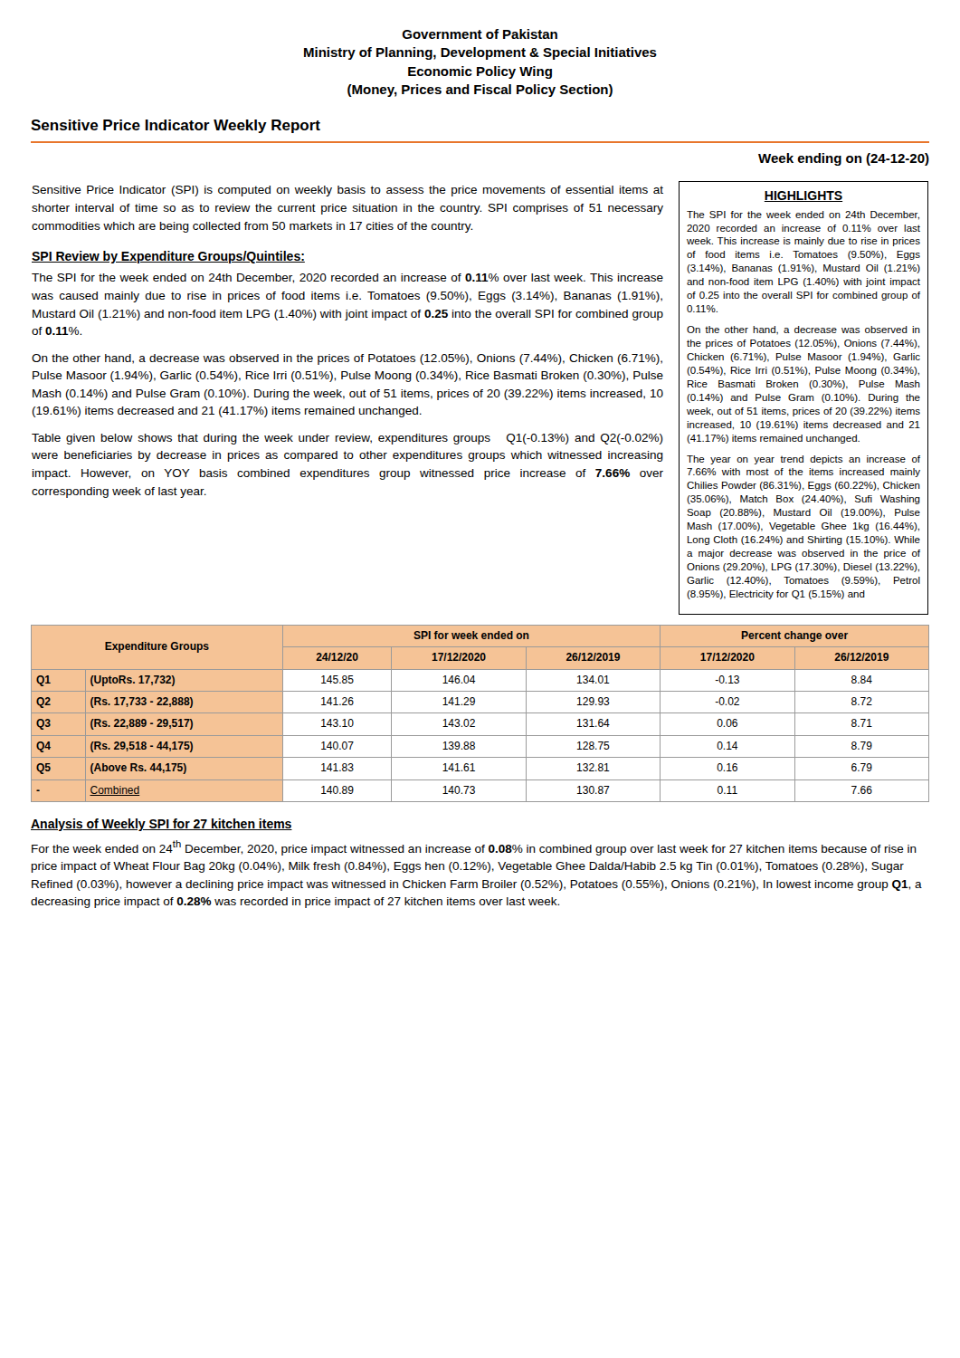Government of Pakistan
Ministry of Planning, Development & Special Initiatives
Economic Policy Wing
(Money, Prices and Fiscal Policy Section)
Sensitive Price Indicator Weekly Report
Week ending on (24-12-20)
| Sensitive Price Indicator (SPI) is computed on weekly basis to assess the price movements of essential items at shorter interval of time so as to review the current price situation in the country. SPI comprises of 51 necessary commodities which are being collected from 50 markets in 17 cities of the country. SPI Review by Expenditure Groups/Quintiles: The SPI for the week ended on 24th December, 2020 recorded an increase of 0.11 % over last week. This increase was caused mainly due to rise in prices of food items i.e. Tomatoes (9.50%), Eggs (3.14%), Bananas (1.91%), Mustard Oil (1.21%) and non-food item LPG (1.40%) with joint impact of 0.25 into the overall SPI for combined group of 0.11 %. On the other hand, a decrease was observed in the prices of Potatoes (12.05%), Onions (7.44%), Chicken (6.71%), Pulse Masoor (1.94%), Garlic (0.54%), Rice Irri (0.51%), Pulse Moong (0.34%), Rice Basmati Broken (0.30%), Pulse Mash (0.14%) and Pulse Gram (0.10%). During the week, out of 51 items, prices of 20 (39.22%) items increased, 10 (19.61%) items decreased and 21 (41.17%) items remained unchanged. Table given below shows that during the week under review, expenditures groups Q1(-0.13%) and Q2(-0.02%) were beneficiaries by decrease in prices as compared to other expenditures groups which witnessed increasing impact. However, on YOY basis combined expenditures group witnessed price increase of 7.66% over corresponding week of last year. | HIGHLIGHTS The SPI for the week ended on 24th December, 2020 recorded an increase of 0.11% over last week. This increase is mainly due to rise in prices of food items i.e. Tomatoes (9.50%), Eggs (3.14%), Bananas (1.91%), Mustard Oil (1.21%) and non-food item LPG (1.40%) with joint impact of 0.25 into the overall SPI for combined group of 0.11%. On the other hand, a decrease was observed in the prices of Potatoes (12.05%), Onions (7.44%), Chicken (6.71%), Pulse Masoor (1.94%), Garlic (0.54%), Rice Irri (0.51%), Pulse Moong (0.34%), Rice Basmati Broken (0.30%), Pulse Mash (0.14%) and Pulse Gram (0.10%). During the week, out of 51 items, prices of 20 (39.22%) items increased, 10 (19.61%) items decreased and 21 (41.17%) items remained unchanged. The year on year trend depicts an increase of 7.66% with most of the items increased mainly Chilies Powder (86.31%), Eggs (60.22%), Chicken (35.06%), Match Box (24.40%), Sufi Washing Soap (20.88%), Mustard Oil (19.00%), Pulse Mash (17.00%), Vegetable Ghee 1kg (16.44%), Long Cloth (16.24%) and Shirting (15.10%). While a major decrease was observed in the price of Onions (29.20%), LPG (17.30%), Diesel (13.22%), Garlic (12.40%), Tomatoes (9.59%), Petrol (8.95%), Electricity for Q1 (5.15%) and |
| Expenditure Groups | SPI for week ended on | Percent change over |
| --- | --- | --- |
| 24/12/20 | 17/12/2020 | 26/12/2019 | 17/12/2020 | 26/12/2019 |
| Q1 | (UptoRs. 17,732) | 145.85 | 146.04 | 134.01 | -0.13 | 8.84 |
| Q2 | (Rs. 17,733 - 22,888) | 141.26 | 141.29 | 129.93 | -0.02 | 8.72 |
| Q3 | (Rs. 22,889 - 29,517) | 143.10 | 143.02 | 131.64 | 0.06 | 8.71 |
| Q4 | (Rs. 29,518 - 44,175) | 140.07 | 139.88 | 128.75 | 0.14 | 8.79 |
| Q5 | (Above Rs. 44,175) | 141.83 | 141.61 | 132.81 | 0.16 | 6.79 |
| - | Combined | 140.89 | 140.73 | 130.87 | 0.11 | 7.66 |
Analysis of Weekly SPI for 27 kitchen items
For the week ended on 24th December, 2020, price impact witnessed an increase of 0.08% in combined group over last week for 27 kitchen items because of rise in price impact of Wheat Flour Bag 20kg (0.04%), Milk fresh (0.84%), Eggs hen (0.12%), Vegetable Ghee Dalda/Habib 2.5 kg Tin (0.01%), Tomatoes (0.28%), Sugar Refined (0.03%), however a declining price impact was witnessed in Chicken Farm Broiler (0.52%), Potatoes (0.55%), Onions (0.21%), In lowest income group Q1, a decreasing price impact of 0.28% was recorded in price impact of 27 kitchen items over last week.